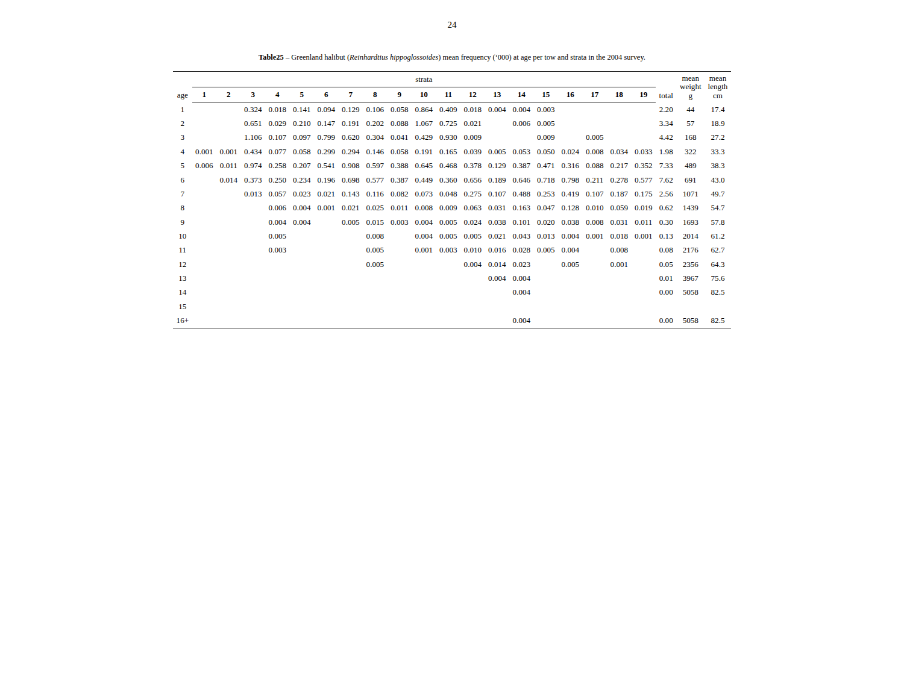24
Table25 – Greenland halibut ( Reinhardtius hippoglossoides ) mean frequency (‘000) at age per tow and strata in the 2004 survey.
| age | strata | total | mean weight g | mean length cm |
| --- | --- | --- | --- | --- |
| 1 | 2 | 3 | 4 | 5 | 6 | 7 | 8 | 9 | 10 | 11 | 12 | 13 | 14 | 15 | 16 | 17 | 18 | 19 |
| 1 | | | 0.324 | 0.018 | 0.141 | 0.094 | 0.129 | 0.106 | 0.058 | 0.864 | 0.409 | 0.018 | 0.004 | 0.004 | 0.003 | | | | | 2.20 | 44 | 17.4 |
| 2 | | | 0.651 | 0.029 | 0.210 | 0.147 | 0.191 | 0.202 | 0.088 | 1.067 | 0.725 | 0.021 | | 0.006 | 0.005 | | | | | 3.34 | 57 | 18.9 |
| 3 | | | 1.106 | 0.107 | 0.097 | 0.799 | 0.620 | 0.304 | 0.041 | 0.429 | 0.930 | 0.009 | | | 0.009 | | 0.005 | | | 4.42 | 168 | 27.2 |
| 4 | 0.001 | 0.001 | 0.434 | 0.077 | 0.058 | 0.299 | 0.294 | 0.146 | 0.058 | 0.191 | 0.165 | 0.039 | 0.005 | 0.053 | 0.050 | 0.024 | 0.008 | 0.034 | 0.033 | 1.98 | 322 | 33.3 |
| 5 | 0.006 | 0.011 | 0.974 | 0.258 | 0.207 | 0.541 | 0.908 | 0.597 | 0.388 | 0.645 | 0.468 | 0.378 | 0.129 | 0.387 | 0.471 | 0.316 | 0.088 | 0.217 | 0.352 | 7.33 | 489 | 38.3 |
| 6 | | 0.014 | 0.373 | 0.250 | 0.234 | 0.196 | 0.698 | 0.577 | 0.387 | 0.449 | 0.360 | 0.656 | 0.189 | 0.646 | 0.718 | 0.798 | 0.211 | 0.278 | 0.577 | 7.62 | 691 | 43.0 |
| 7 | | | 0.013 | 0.057 | 0.023 | 0.021 | 0.143 | 0.116 | 0.082 | 0.073 | 0.048 | 0.275 | 0.107 | 0.488 | 0.253 | 0.419 | 0.107 | 0.187 | 0.175 | 2.56 | 1071 | 49.7 |
| 8 | | | | 0.006 | 0.004 | 0.001 | 0.021 | 0.025 | 0.011 | 0.008 | 0.009 | 0.063 | 0.031 | 0.163 | 0.047 | 0.128 | 0.010 | 0.059 | 0.019 | 0.62 | 1439 | 54.7 |
| 9 | | | | 0.004 | 0.004 | | 0.005 | 0.015 | 0.003 | 0.004 | 0.005 | 0.024 | 0.038 | 0.101 | 0.020 | 0.038 | 0.008 | 0.031 | 0.011 | 0.30 | 1693 | 57.8 |
| 10 | | | | 0.005 | | | | 0.008 | | 0.004 | 0.005 | 0.005 | 0.021 | 0.043 | 0.013 | 0.004 | 0.001 | 0.018 | 0.001 | 0.13 | 2014 | 61.2 |
| 11 | | | | 0.003 | | | | 0.005 | | 0.001 | 0.003 | 0.010 | 0.016 | 0.028 | 0.005 | 0.004 | | 0.008 | | 0.08 | 2176 | 62.7 |
| 12 | | | | | | | | 0.005 | | | | 0.004 | 0.014 | 0.023 | | 0.005 | | 0.001 | | 0.05 | 2356 | 64.3 |
| 13 | | | | | | | | | | | | | 0.004 | 0.004 | | | | | | 0.01 | 3967 | 75.6 |
| 14 | | | | | | | | | | | | | | 0.004 | | | | | | 0.00 | 5058 | 82.5 |
| 15 | | | | | | | | | | | | | | | | | | | | | | |
| 16+ | | | | | | | | | | | | | | 0.004 | | | | | | 0.00 | 5058 | 82.5 |